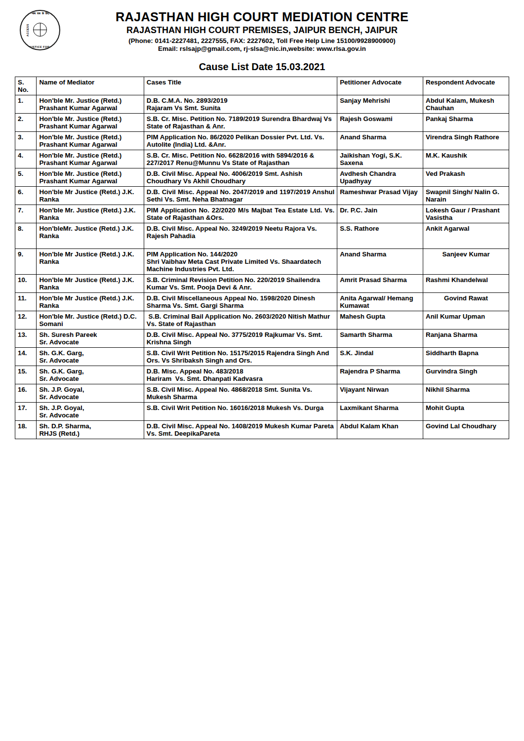न्याय सब के लिए TO JUSTICE FOR ALL ACCESS
RAJASTHAN HIGH COURT MEDIATION CENTRE
RAJASTHAN HIGH COURT PREMISES, JAIPUR BENCH, JAIPUR
(Phone: 0141-2227481, 2227555, FAX: 2227602, Toll Free Help Line 15100/9928900900)
Email: rslsajp@gmail.com, rj-slsa@nic.in,website: www.rlsa.gov.in
Cause List Date 15.03.2021
| S. No. | Name of Mediator | Cases Title | Petitioner Advocate | Respondent Advocate |
| --- | --- | --- | --- | --- |
| 1. | Hon'ble Mr. Justice (Retd.) Prashant Kumar Agarwal | D.B. C.M.A. No. 2893/2019 Rajaram Vs Smt. Sunita | Sanjay Mehrishi | Abdul Kalam, Mukesh Chauhan |
| 2. | Hon'ble Mr. Justice (Retd.) Prashant Kumar Agarwal | S.B. Cr. Misc. Petition No. 7189/2019 Surendra Bhardwaj Vs State of Rajasthan & Anr. | Rajesh Goswami | Pankaj Sharma |
| 3. | Hon'ble Mr. Justice (Retd.) Prashant Kumar Agarwal | PIM Application No. 86/2020 Pelikan Dossier Pvt. Ltd. Vs. Autolite (India) Ltd. &Anr. | Anand Sharma | Virendra Singh Rathore |
| 4. | Hon'ble Mr. Justice (Retd.) Prashant Kumar Agarwal | S.B. Cr. Misc. Petition No. 6628/2016 with 5894/2016 & 227/2017 Renu@Munnu Vs State of Rajasthan | Jaikishan Yogi, S.K. Saxena | M.K. Kaushik |
| 5. | Hon'ble Mr. Justice (Retd.) Prashant Kumar Agarwal | D.B. Civil Misc. Appeal No. 4006/2019 Smt. Ashish Choudhary Vs Akhil Choudhary | Avdhesh Chandra Upadhyay | Ved Prakash |
| 6. | Hon'ble Mr Justice (Retd.) J.K. Ranka | D.B. Civil Misc. Appeal No. 2047/2019 and 1197/2019 Anshul Sethi Vs. Smt. Neha Bhatnagar | Rameshwar Prasad Vijay | Swapnil Singh/ Nalin G. Narain |
| 7. | Hon'ble Mr. Justice (Retd.) J.K. Ranka | PIM Application No. 22/2020 M/s Majbat Tea Estate Ltd. Vs. State of Rajasthan &Ors. | Dr. P.C. Jain | Lokesh Gaur / Prashant Vasistha |
| 8. | Hon'bleMr. Justice (Retd.) J.K. Ranka | D.B. Civil Misc. Appeal No. 3249/2019 Neetu Rajora Vs. Rajesh Pahadia | S.S. Rathore | Ankit Agarwal |
| 9. | Hon'ble Mr Justice (Retd.) J.K. Ranka | PIM Application No. 144/2020 Shri Vaibhav Meta Cast Private Limited Vs. Shaardatech Machine Industries Pvt. Ltd. | Anand Sharma | Sanjeev Kumar |
| 10. | Hon'ble Mr Justice (Retd.) J.K. Ranka | S.B. Criminal Revision Petition No. 220/2019 Shailendra Kumar Vs. Smt. Pooja Devi & Anr. | Amrit Prasad Sharma | Rashmi Khandelwal |
| 11. | Hon'ble Mr Justice (Retd.) J.K. Ranka | D.B. Civil Miscellaneous Appeal No. 1598/2020 Dinesh Sharma Vs. Smt. Gargi Sharma | Anita Agarwal/ Hemang Kumawat | Govind Rawat |
| 12. | Hon'ble Mr. Justice (Retd.) D.C. Somani | S.B. Criminal Bail Application No. 2603/2020 Nitish Mathur Vs. State of Rajasthan | Mahesh Gupta | Anil Kumar Upman |
| 13. | Sh. Suresh Pareek Sr. Advocate | D.B. Civil Misc. Appeal No. 3775/2019 Rajkumar Vs. Smt. Krishna Singh | Samarth Sharma | Ranjana Sharma |
| 14. | Sh. G.K. Garg, Sr. Advocate | S.B. Civil Writ Petition No. 15175/2015 Rajendra Singh And Ors. Vs Shribaksh Singh and Ors. | S.K. Jindal | Siddharth Bapna |
| 15. | Sh. G.K. Garg, Sr. Advocate | D.B. Misc. Appeal No. 483/2018 Hariram Vs. Smt. Dhanpati Kadvasra | Rajendra P Sharma | Gurvindra Singh |
| 16. | Sh. J.P. Goyal, Sr. Advocate | S.B. Civil Misc. Appeal No. 4868/2018 Smt. Sunita Vs. Mukesh Sharma | Vijayant Nirwan | Nikhil Sharma |
| 17. | Sh. J.P. Goyal, Sr. Advocate | S.B. Civil Writ Petition No. 16016/2018 Mukesh Vs. Durga | Laxmikant Sharma | Mohit Gupta |
| 18. | Sh. D.P. Sharma, RHJS (Retd.) | D.B. Civil Misc. Appeal No. 1408/2019 Mukesh Kumar Pareta Vs. Smt. DeepikaPareta | Abdul Kalam Khan | Govind Lal Choudhary |